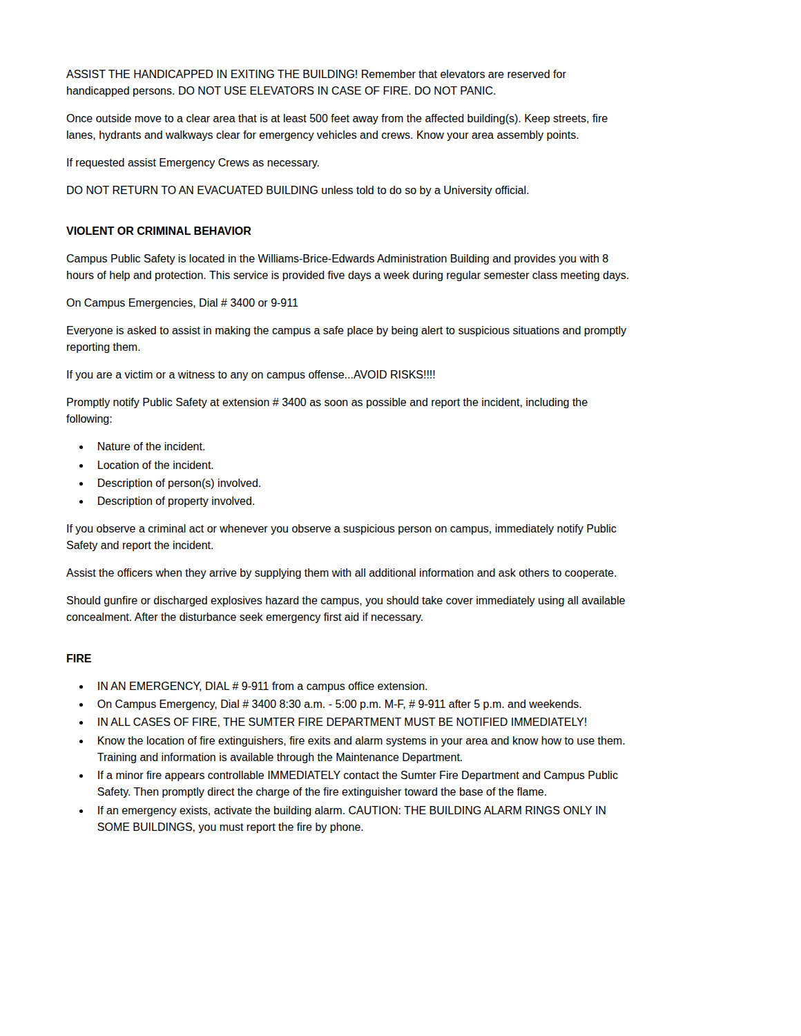ASSIST THE HANDICAPPED IN EXITING THE BUILDING! Remember that elevators are reserved for handicapped persons. DO NOT USE ELEVATORS IN CASE OF FIRE. DO NOT PANIC.
Once outside move to a clear area that is at least 500 feet away from the affected building(s). Keep streets, fire lanes, hydrants and walkways clear for emergency vehicles and crews. Know your area assembly points.
If requested assist Emergency Crews as necessary.
DO NOT RETURN TO AN EVACUATED BUILDING unless told to do so by a University official.
VIOLENT OR CRIMINAL BEHAVIOR
Campus Public Safety is located in the Williams-Brice-Edwards Administration Building and provides you with 8 hours of help and protection. This service is provided five days a week during regular semester class meeting days.
On Campus Emergencies, Dial # 3400 or 9-911
Everyone is asked to assist in making the campus a safe place by being alert to suspicious situations and promptly reporting them.
If you are a victim or a witness to any on campus offense...AVOID RISKS!!!!
Promptly notify Public Safety at extension # 3400 as soon as possible and report the incident, including the following:
Nature of the incident.
Location of the incident.
Description of person(s) involved.
Description of property involved.
If you observe a criminal act or whenever you observe a suspicious person on campus, immediately notify Public Safety and report the incident.
Assist the officers when they arrive by supplying them with all additional information and ask others to cooperate.
Should gunfire or discharged explosives hazard the campus, you should take cover immediately using all available concealment. After the disturbance seek emergency first aid if necessary.
FIRE
IN AN EMERGENCY, DIAL # 9-911 from a campus office extension.
On Campus Emergency, Dial # 3400 8:30 a.m. - 5:00 p.m. M-F, # 9-911 after 5 p.m. and weekends.
IN ALL CASES OF FIRE, THE SUMTER FIRE DEPARTMENT MUST BE NOTIFIED IMMEDIATELY!
Know the location of fire extinguishers, fire exits and alarm systems in your area and know how to use them. Training and information is available through the Maintenance Department.
If a minor fire appears controllable IMMEDIATELY contact the Sumter Fire Department and Campus Public Safety. Then promptly direct the charge of the fire extinguisher toward the base of the flame.
If an emergency exists, activate the building alarm. CAUTION: THE BUILDING ALARM RINGS ONLY IN SOME BUILDINGS, you must report the fire by phone.